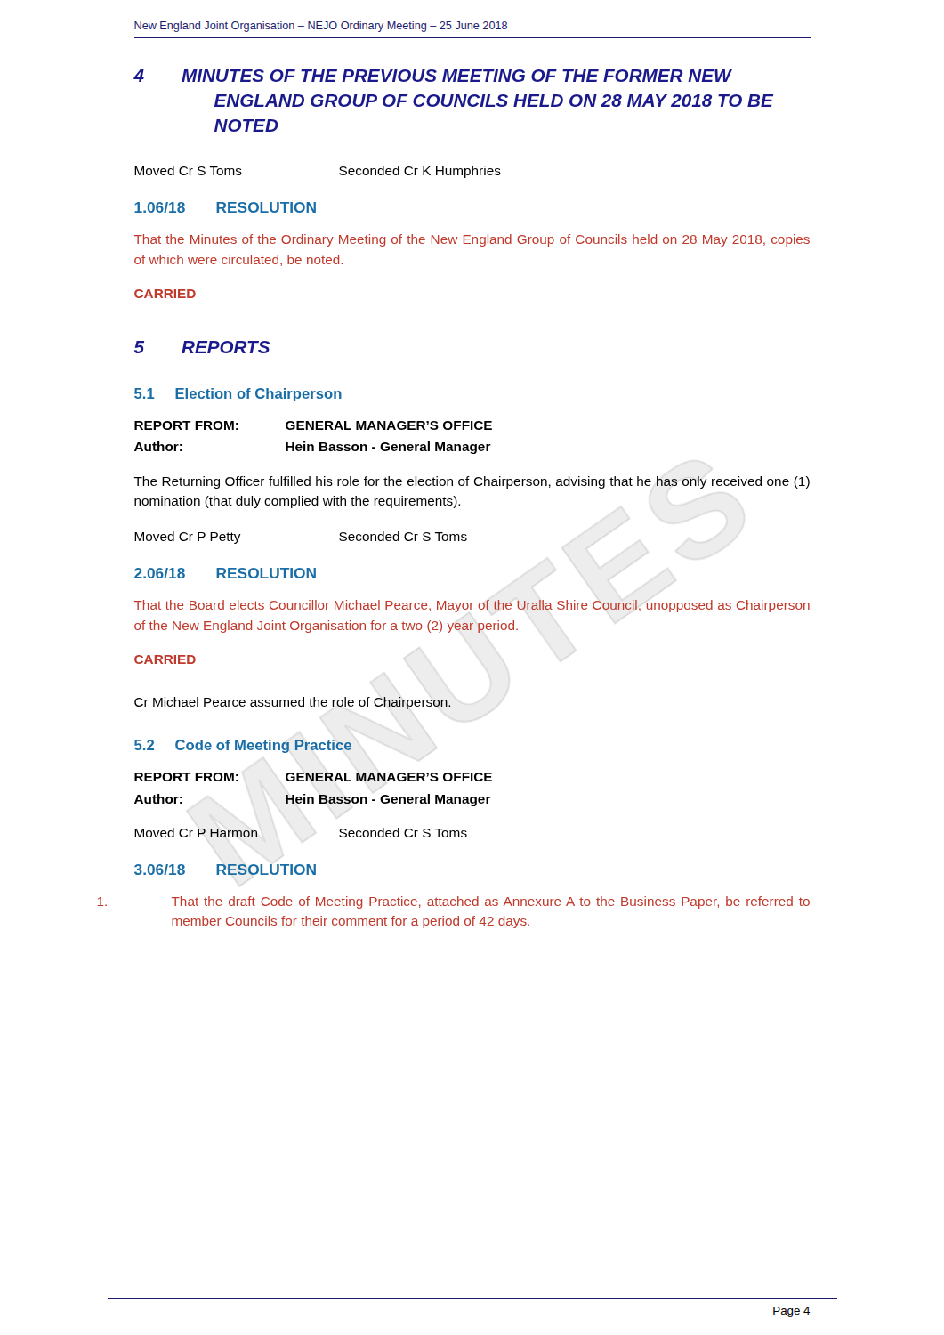MINUTES
New England Joint Organisation – NEJO Ordinary Meeting – 25 June 2018
4 MINUTES OF THE PREVIOUS MEETING OF THE FORMER NEW ENGLAND GROUP OF COUNCILS HELD ON 28 MAY 2018 TO BE NOTED
Moved Cr S Toms Seconded Cr K Humphries
1.06/18 RESOLUTION
That the Minutes of the Ordinary Meeting of the New England Group of Councils held on 28 May 2018, copies of which were circulated, be noted.
CARRIED
5 REPORTS
5.1 Election of Chairperson
| REPORT FROM: | GENERAL MANAGER’S OFFICE |
| Author: | Hein Basson - General Manager |
The Returning Officer fulfilled his role for the election of Chairperson, advising that he has only received one (1) nomination (that duly complied with the requirements).
Moved Cr P Petty Seconded Cr S Toms
2.06/18 RESOLUTION
That the Board elects Councillor Michael Pearce, Mayor of the Uralla Shire Council, unopposed as Chairperson of the New England Joint Organisation for a two (2) year period.
CARRIED
Cr Michael Pearce assumed the role of Chairperson.
5.2 Code of Meeting Practice
| REPORT FROM: | GENERAL MANAGER’S OFFICE |
| Author: | Hein Basson - General Manager |
Moved Cr P Harmon Seconded Cr S Toms
3.06/18 RESOLUTION
1. That the draft Code of Meeting Practice, attached as Annexure A to the Business Paper, be referred to member Councils for their comment for a period of 42 days.
Page 4